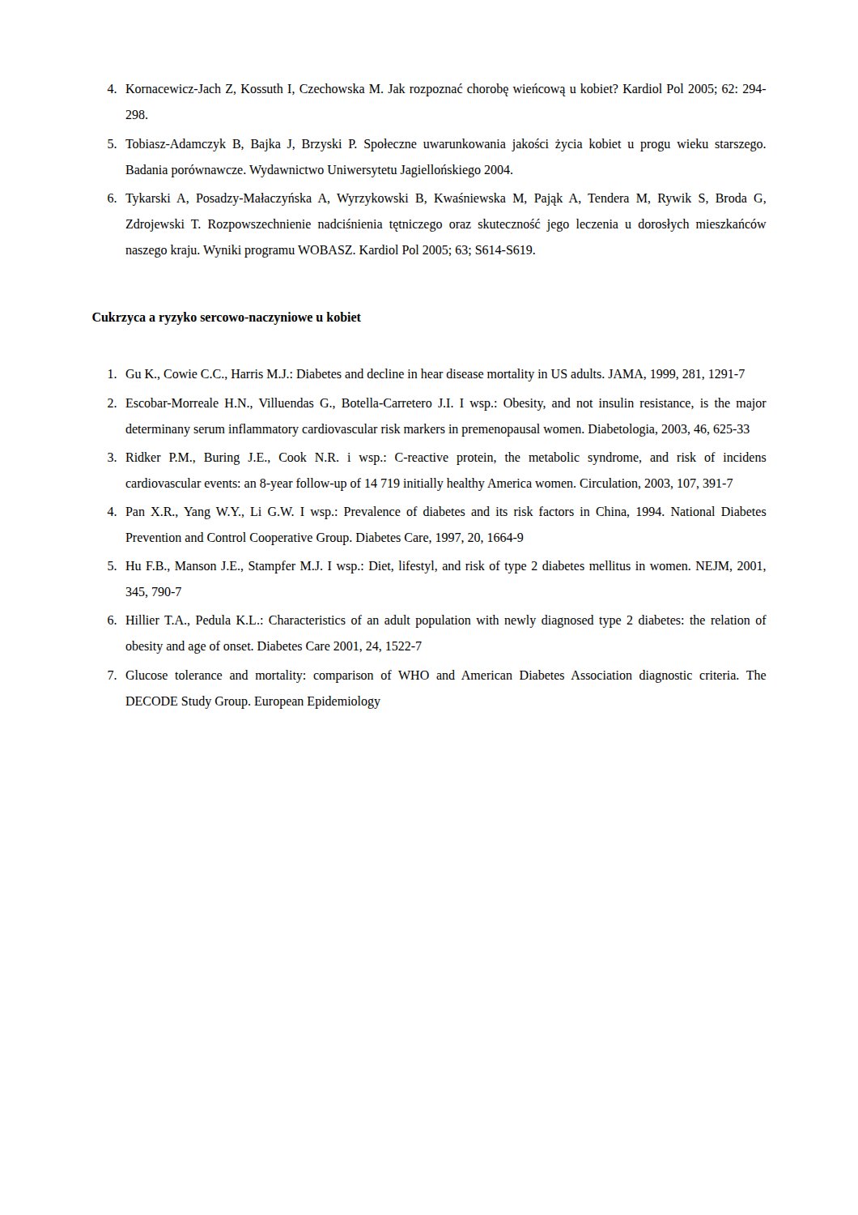Kornacewicz-Jach Z, Kossuth I, Czechowska M. Jak rozpoznać chorobę wieńcową u kobiet? Kardiol Pol 2005; 62: 294-298.
Tobiasz-Adamczyk B, Bajka J, Brzyski P. Społeczne uwarunkowania jakości życia kobiet u progu wieku starszego. Badania porównawcze. Wydawnictwo Uniwersytetu Jagiellońskiego 2004.
Tykarski A, Posadzy-Małaczyńska A, Wyrzykowski B, Kwaśniewska M, Pająk A, Tendera M, Rywik S, Broda G, Zdrojewski T. Rozpowszechnienie nadciśnienia tętniczego oraz skuteczność jego leczenia u dorosłych mieszkańców naszego kraju. Wyniki programu WOBASZ. Kardiol Pol 2005; 63; S614-S619.
Cukrzyca a ryzyko sercowo-naczyniowe u kobiet
Gu K., Cowie C.C., Harris M.J.: Diabetes and decline in hear disease mortality in US adults. JAMA, 1999, 281, 1291-7
Escobar-Morreale H.N., Villuendas G., Botella-Carretero J.I. I wsp.: Obesity, and not insulin resistance, is the major determinany serum inflammatory cardiovascular risk markers in premenopausal women. Diabetologia, 2003, 46, 625-33
Ridker P.M., Buring J.E., Cook N.R. i wsp.: C-reactive protein, the metabolic syndrome, and risk of incidens cardiovascular events: an 8-year follow-up of 14 719 initially healthy America women. Circulation, 2003, 107, 391-7
Pan X.R., Yang W.Y., Li G.W. I wsp.: Prevalence of diabetes and its risk factors in China, 1994. National Diabetes Prevention and Control Cooperative Group. Diabetes Care, 1997, 20, 1664-9
Hu F.B., Manson J.E., Stampfer M.J. I wsp.: Diet, lifestyl, and risk of type 2 diabetes mellitus in women. NEJM, 2001, 345, 790-7
Hillier T.A., Pedula K.L.: Characteristics of an adult population with newly diagnosed type 2 diabetes: the relation of obesity and age of onset. Diabetes Care 2001, 24, 1522-7
Glucose tolerance and mortality: comparison of WHO and American Diabetes Association diagnostic criteria. The DECODE Study Group. European Epidemiology